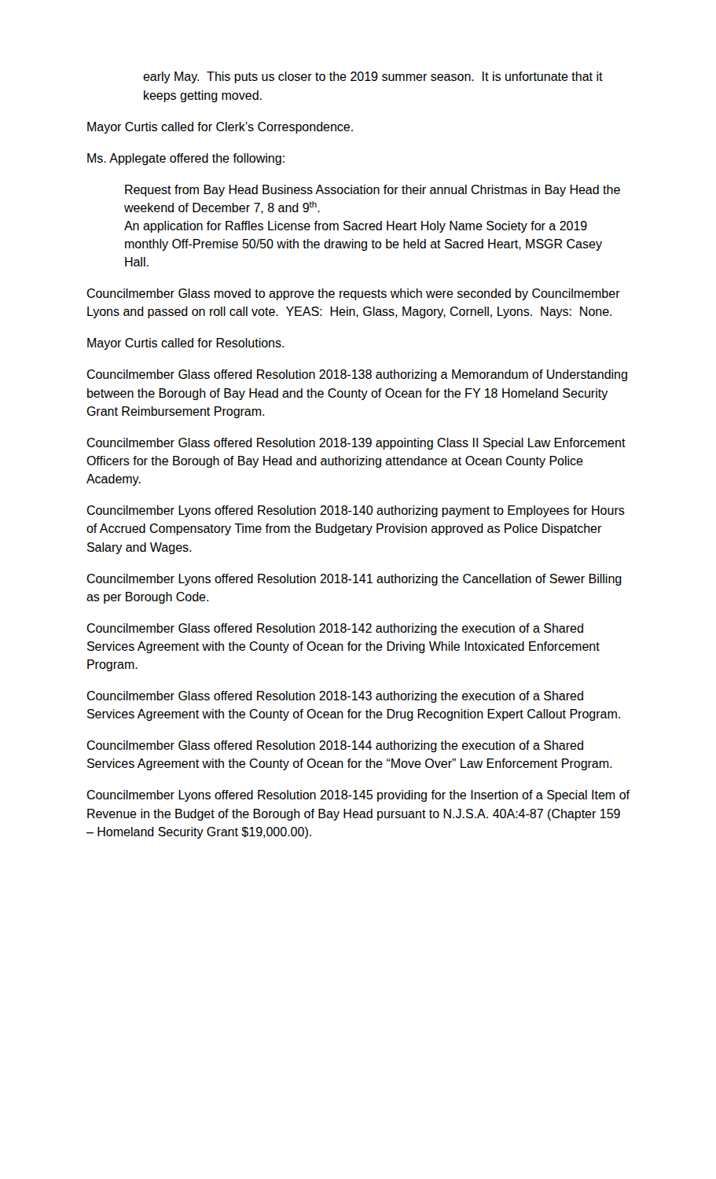early May. This puts us closer to the 2019 summer season. It is unfortunate that it keeps getting moved.
Mayor Curtis called for Clerk’s Correspondence.
Ms. Applegate offered the following:
Request from Bay Head Business Association for their annual Christmas in Bay Head the weekend of December 7, 8 and 9th.
An application for Raffles License from Sacred Heart Holy Name Society for a 2019 monthly Off-Premise 50/50 with the drawing to be held at Sacred Heart, MSGR Casey Hall.
Councilmember Glass moved to approve the requests which were seconded by Councilmember Lyons and passed on roll call vote. YEAS: Hein, Glass, Magory, Cornell, Lyons. Nays: None.
Mayor Curtis called for Resolutions.
Councilmember Glass offered Resolution 2018-138 authorizing a Memorandum of Understanding between the Borough of Bay Head and the County of Ocean for the FY 18 Homeland Security Grant Reimbursement Program.
Councilmember Glass offered Resolution 2018-139 appointing Class II Special Law Enforcement Officers for the Borough of Bay Head and authorizing attendance at Ocean County Police Academy.
Councilmember Lyons offered Resolution 2018-140 authorizing payment to Employees for Hours of Accrued Compensatory Time from the Budgetary Provision approved as Police Dispatcher Salary and Wages.
Councilmember Lyons offered Resolution 2018-141 authorizing the Cancellation of Sewer Billing as per Borough Code.
Councilmember Glass offered Resolution 2018-142 authorizing the execution of a Shared Services Agreement with the County of Ocean for the Driving While Intoxicated Enforcement Program.
Councilmember Glass offered Resolution 2018-143 authorizing the execution of a Shared Services Agreement with the County of Ocean for the Drug Recognition Expert Callout Program.
Councilmember Glass offered Resolution 2018-144 authorizing the execution of a Shared Services Agreement with the County of Ocean for the “Move Over” Law Enforcement Program.
Councilmember Lyons offered Resolution 2018-145 providing for the Insertion of a Special Item of Revenue in the Budget of the Borough of Bay Head pursuant to N.J.S.A. 40A:4-87 (Chapter 159 – Homeland Security Grant $19,000.00).